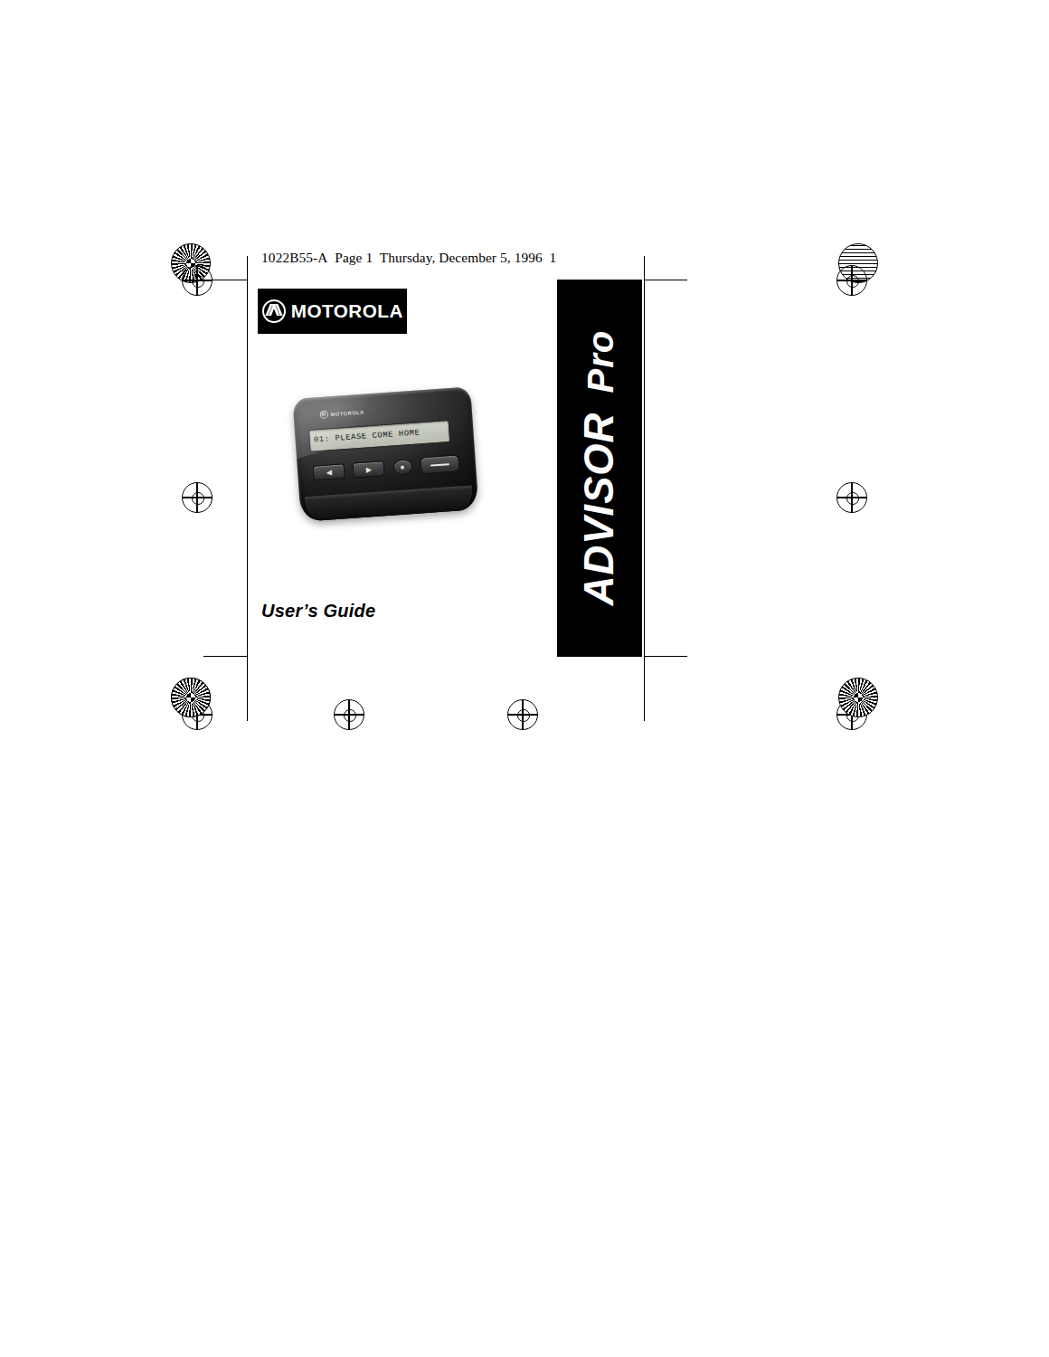1022B55-A Page 1 Thursday, December 5, 1996 1
MOTOROLA
MOTOROLA
01: PLEASE COME HOME
◀ ▶
ADVISORPro
User’s Guide